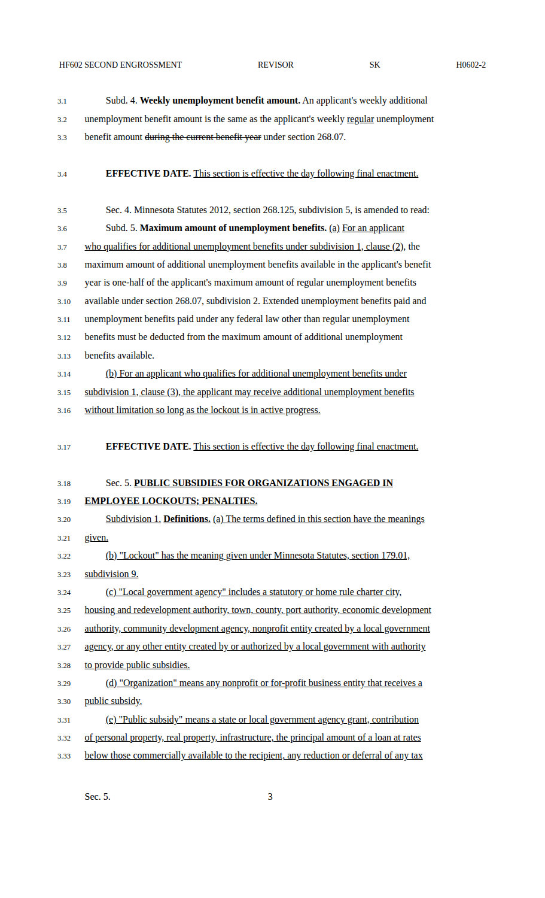HF602 SECOND ENGROSSMENT REVISOR SK H0602-2
3.1
Subd. 4. Weekly unemployment benefit amount. An applicant's weekly additional
3.2
unemployment benefit amount is the same as the applicant's weekly regular unemployment
3.3
benefit amount during the current benefit year under section 268.07.
3.4
EFFECTIVE DATE. This section is effective the day following final enactment.
3.5
Sec. 4. Minnesota Statutes 2012, section 268.125, subdivision 5, is amended to read:
3.6
Subd. 5. Maximum amount of unemployment benefits. (a) For an applicant
3.7
who qualifies for additional unemployment benefits under subdivision 1, clause (2), the
3.8
maximum amount of additional unemployment benefits available in the applicant's benefit
3.9
year is one-half of the applicant's maximum amount of regular unemployment benefits
3.10
available under section 268.07, subdivision 2. Extended unemployment benefits paid and
3.11
unemployment benefits paid under any federal law other than regular unemployment
3.12
benefits must be deducted from the maximum amount of additional unemployment
3.13
benefits available.
3.14
(b) For an applicant who qualifies for additional unemployment benefits under
3.15
subdivision 1, clause (3), the applicant may receive additional unemployment benefits
3.16
without limitation so long as the lockout is in active progress.
3.17
EFFECTIVE DATE. This section is effective the day following final enactment.
3.18
Sec. 5. PUBLIC SUBSIDIES FOR ORGANIZATIONS ENGAGED IN
3.19
EMPLOYEE LOCKOUTS; PENALTIES.
3.20
Subdivision 1. Definitions. (a) The terms defined in this section have the meanings
3.21
given.
3.22
(b) "Lockout" has the meaning given under Minnesota Statutes, section 179.01,
3.23
subdivision 9.
3.24
(c) "Local government agency" includes a statutory or home rule charter city,
3.25
housing and redevelopment authority, town, county, port authority, economic development
3.26
authority, community development agency, nonprofit entity created by a local government
3.27
agency, or any other entity created by or authorized by a local government with authority
3.28
to provide public subsidies.
3.29
(d) "Organization" means any nonprofit or for-profit business entity that receives a
3.30
public subsidy.
3.31
(e) "Public subsidy" means a state or local government agency grant, contribution
3.32
of personal property, real property, infrastructure, the principal amount of a loan at rates
3.33
below those commercially available to the recipient, any reduction or deferral of any tax
Sec. 5.
3